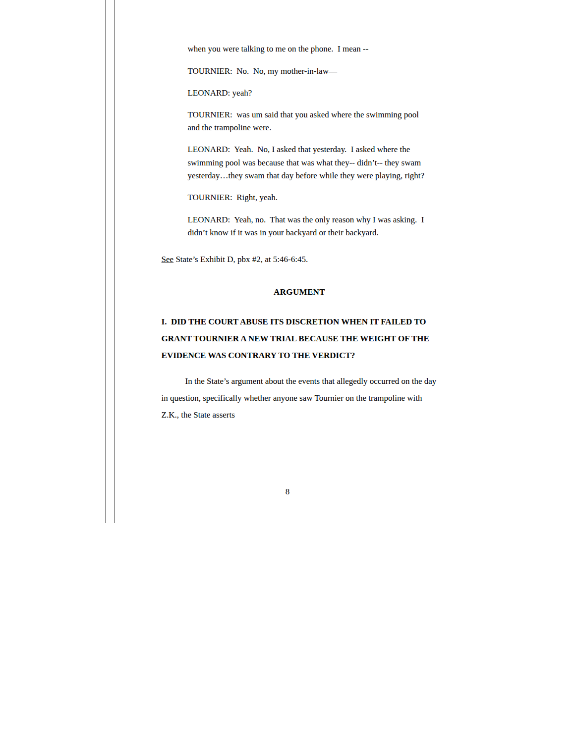when you were talking to me on the phone. I mean --
TOURNIER: No. No, my mother-in-law—
LEONARD: yeah?
TOURNIER: was um said that you asked where the swimming pool and the trampoline were.
LEONARD: Yeah. No, I asked that yesterday. I asked where the swimming pool was because that was what they-- didn’t-- they swam yesterday…they swam that day before while they were playing, right?
TOURNIER: Right, yeah.
LEONARD: Yeah, no. That was the only reason why I was asking. I didn’t know if it was in your backyard or their backyard.
See State’s Exhibit D, pbx #2, at 5:46-6:45.
ARGUMENT
I. DID THE COURT ABUSE ITS DISCRETION WHEN IT FAILED TO GRANT TOURNIER A NEW TRIAL BECAUSE THE WEIGHT OF THE EVIDENCE WAS CONTRARY TO THE VERDICT?
In the State’s argument about the events that allegedly occurred on the day in question, specifically whether anyone saw Tournier on the trampoline with Z.K., the State asserts
8